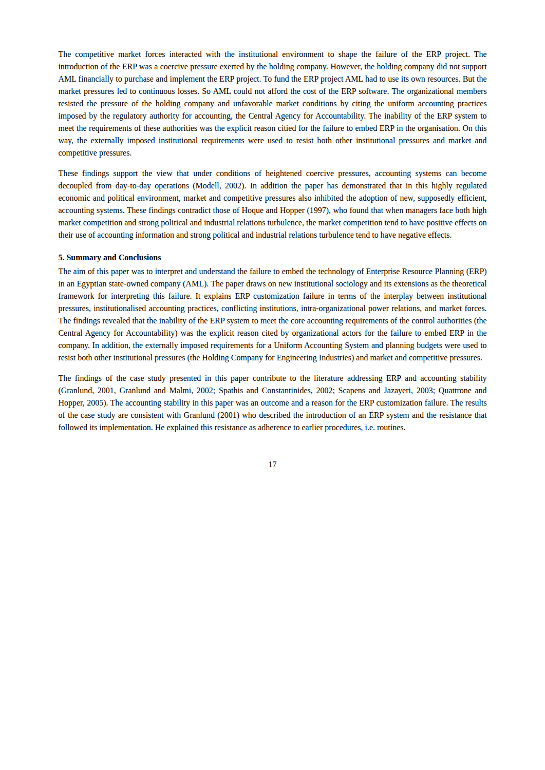The competitive market forces interacted with the institutional environment to shape the failure of the ERP project. The introduction of the ERP was a coercive pressure exerted by the holding company. However, the holding company did not support AML financially to purchase and implement the ERP project. To fund the ERP project AML had to use its own resources. But the market pressures led to continuous losses. So AML could not afford the cost of the ERP software. The organizational members resisted the pressure of the holding company and unfavorable market conditions by citing the uniform accounting practices imposed by the regulatory authority for accounting, the Central Agency for Accountability. The inability of the ERP system to meet the requirements of these authorities was the explicit reason citied for the failure to embed ERP in the organisation. On this way, the externally imposed institutional requirements were used to resist both other institutional pressures and market and competitive pressures.
These findings support the view that under conditions of heightened coercive pressures, accounting systems can become decoupled from day-to-day operations (Modell, 2002). In addition the paper has demonstrated that in this highly regulated economic and political environment, market and competitive pressures also inhibited the adoption of new, supposedly efficient, accounting systems. These findings contradict those of Hoque and Hopper (1997), who found that when managers face both high market competition and strong political and industrial relations turbulence, the market competition tend to have positive effects on their use of accounting information and strong political and industrial relations turbulence tend to have negative effects.
5. Summary and Conclusions
The aim of this paper was to interpret and understand the failure to embed the technology of Enterprise Resource Planning (ERP) in an Egyptian state-owned company (AML). The paper draws on new institutional sociology and its extensions as the theoretical framework for interpreting this failure. It explains ERP customization failure in terms of the interplay between institutional pressures, institutionalised accounting practices, conflicting institutions, intra-organizational power relations, and market forces. The findings revealed that the inability of the ERP system to meet the core accounting requirements of the control authorities (the Central Agency for Accountability) was the explicit reason cited by organizational actors for the failure to embed ERP in the company. In addition, the externally imposed requirements for a Uniform Accounting System and planning budgets were used to resist both other institutional pressures (the Holding Company for Engineering Industries) and market and competitive pressures.
The findings of the case study presented in this paper contribute to the literature addressing ERP and accounting stability (Granlund, 2001, Granlund and Malmi, 2002; Spathis and Constantinides, 2002; Scapens and Jazayeri, 2003; Quattrone and Hopper, 2005). The accounting stability in this paper was an outcome and a reason for the ERP customization failure. The results of the case study are consistent with Granlund (2001) who described the introduction of an ERP system and the resistance that followed its implementation. He explained this resistance as adherence to earlier procedures, i.e. routines.
17